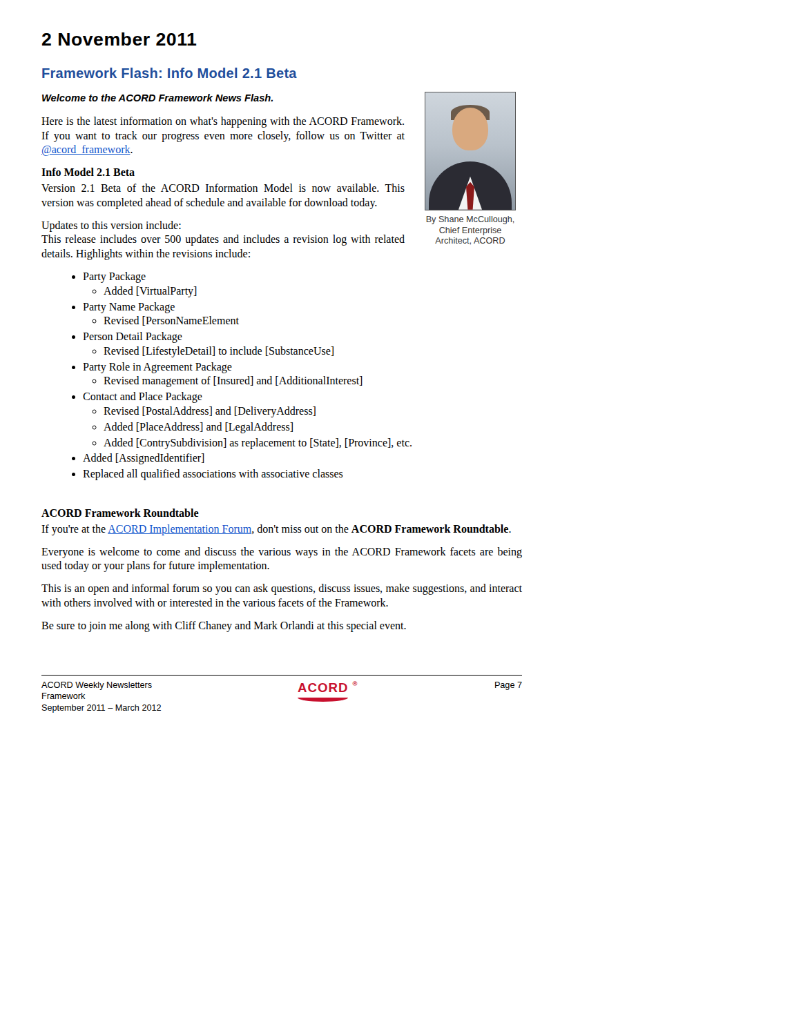2 November 2011
Framework Flash: Info Model 2.1 Beta
By Shane McCullough,
Chief Enterprise
Architect, ACORD
Welcome to the ACORD Framework News Flash.
Here is the latest information on what's happening with the ACORD Framework. If you want to track our progress even more closely, follow us on Twitter at @acord_framework.
Info Model 2.1 Beta
Version 2.1 Beta of the ACORD Information Model is now available. This version was completed ahead of schedule and available for download today.
Updates to this version include:
This release includes over 500 updates and includes a revision log with related details. Highlights within the revisions include:
Party Package
Added [VirtualParty]
Party Name Package
Revised [PersonNameElement
Person Detail Package
Revised [LifestyleDetail] to include [SubstanceUse]
Party Role in Agreement Package
Revised management of [Insured] and [AdditionalInterest]
Contact and Place Package
Revised [PostalAddress] and [DeliveryAddress]
Added [PlaceAddress] and [LegalAddress]
Added [ContrySubdivision] as replacement to [State], [Province], etc.
Added [AssignedIdentifier]
Replaced all qualified associations with associative classes
ACORD Framework Roundtable
If you're at the ACORD Implementation Forum, don't miss out on the ACORD Framework Roundtable.
Everyone is welcome to come and discuss the various ways in the ACORD Framework facets are being used today or your plans for future implementation.
This is an open and informal forum so you can ask questions, discuss issues, make suggestions, and interact with others involved with or interested in the various facets of the Framework.
Be sure to join me along with Cliff Chaney and Mark Orlandi at this special event.
ACORD Weekly Newsletters
Framework
September 2011 – March 2012
ACORD®
Page 7